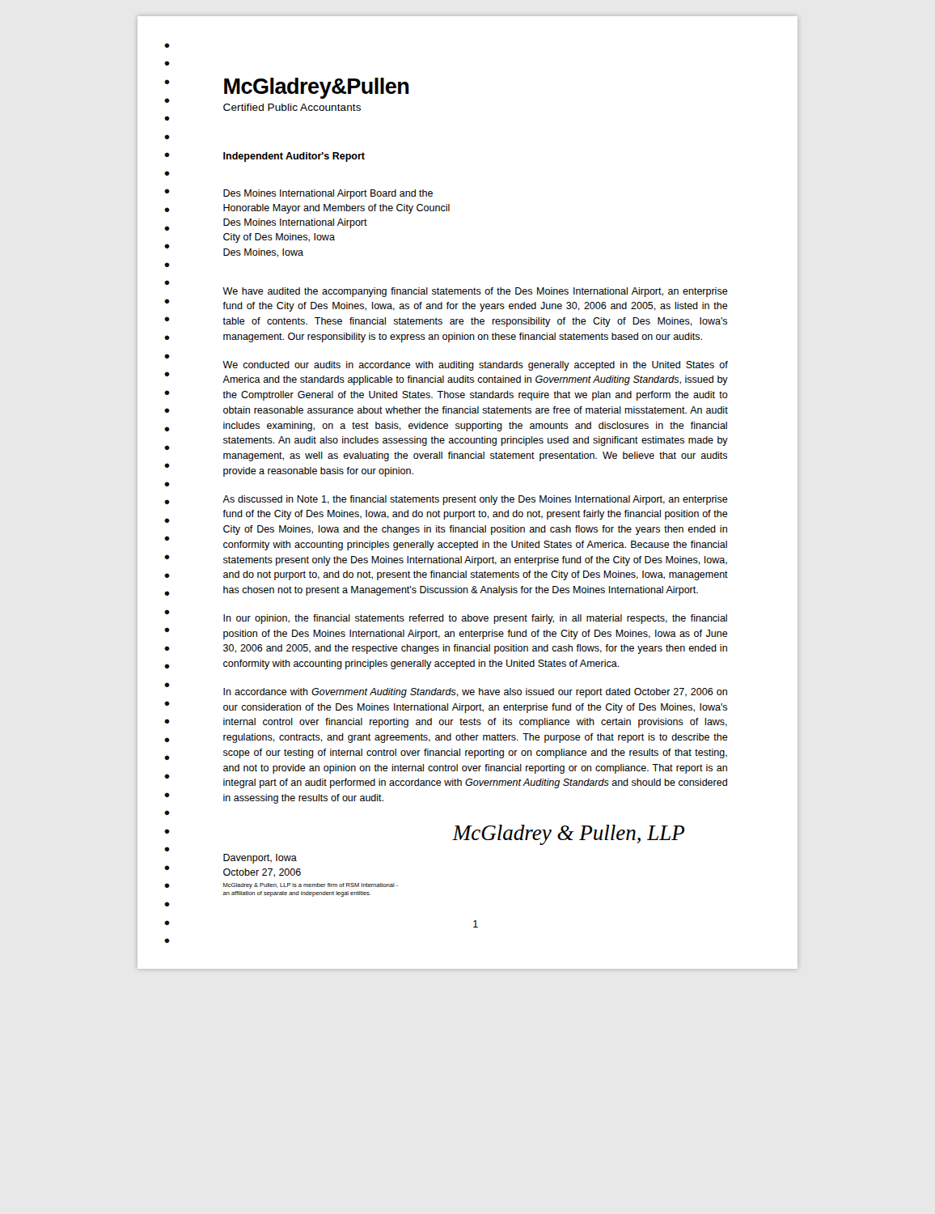●●●●●●●●●●●●●●●●●●●●●●●●●●●●●●●●●●●●●●●●●●●●●●●●●●
McGladrey&Pullen
Certified Public Accountants
Independent Auditor's Report
Des Moines International Airport Board and the
Honorable Mayor and Members of the City Council
Des Moines International Airport
City of Des Moines, Iowa
Des Moines, Iowa
We have audited the accompanying financial statements of the Des Moines International Airport, an enterprise fund of the City of Des Moines, Iowa, as of and for the years ended June 30, 2006 and 2005, as listed in the table of contents. These financial statements are the responsibility of the City of Des Moines, Iowa's management. Our responsibility is to express an opinion on these financial statements based on our audits.
We conducted our audits in accordance with auditing standards generally accepted in the United States of America and the standards applicable to financial audits contained in Government Auditing Standards, issued by the Comptroller General of the United States. Those standards require that we plan and perform the audit to obtain reasonable assurance about whether the financial statements are free of material misstatement. An audit includes examining, on a test basis, evidence supporting the amounts and disclosures in the financial statements. An audit also includes assessing the accounting principles used and significant estimates made by management, as well as evaluating the overall financial statement presentation. We believe that our audits provide a reasonable basis for our opinion.
As discussed in Note 1, the financial statements present only the Des Moines International Airport, an enterprise fund of the City of Des Moines, Iowa, and do not purport to, and do not, present fairly the financial position of the City of Des Moines, Iowa and the changes in its financial position and cash flows for the years then ended in conformity with accounting principles generally accepted in the United States of America. Because the financial statements present only the Des Moines International Airport, an enterprise fund of the City of Des Moines, Iowa, and do not purport to, and do not, present the financial statements of the City of Des Moines, Iowa, management has chosen not to present a Management's Discussion & Analysis for the Des Moines International Airport.
In our opinion, the financial statements referred to above present fairly, in all material respects, the financial position of the Des Moines International Airport, an enterprise fund of the City of Des Moines, Iowa as of June 30, 2006 and 2005, and the respective changes in financial position and cash flows, for the years then ended in conformity with accounting principles generally accepted in the United States of America.
In accordance with Government Auditing Standards, we have also issued our report dated October 27, 2006 on our consideration of the Des Moines International Airport, an enterprise fund of the City of Des Moines, Iowa's internal control over financial reporting and our tests of its compliance with certain provisions of laws, regulations, contracts, and grant agreements, and other matters. The purpose of that report is to describe the scope of our testing of internal control over financial reporting or on compliance and the results of that testing, and not to provide an opinion on the internal control over financial reporting or on compliance. That report is an integral part of an audit performed in accordance with Government Auditing Standards and should be considered in assessing the results of our audit.
McGladrey & Pullen, LLP
Davenport, Iowa
October 27, 2006
McGladrey & Pullen, LLP is a member firm of RSM International -
an affiliation of separate and independent legal entities.
1